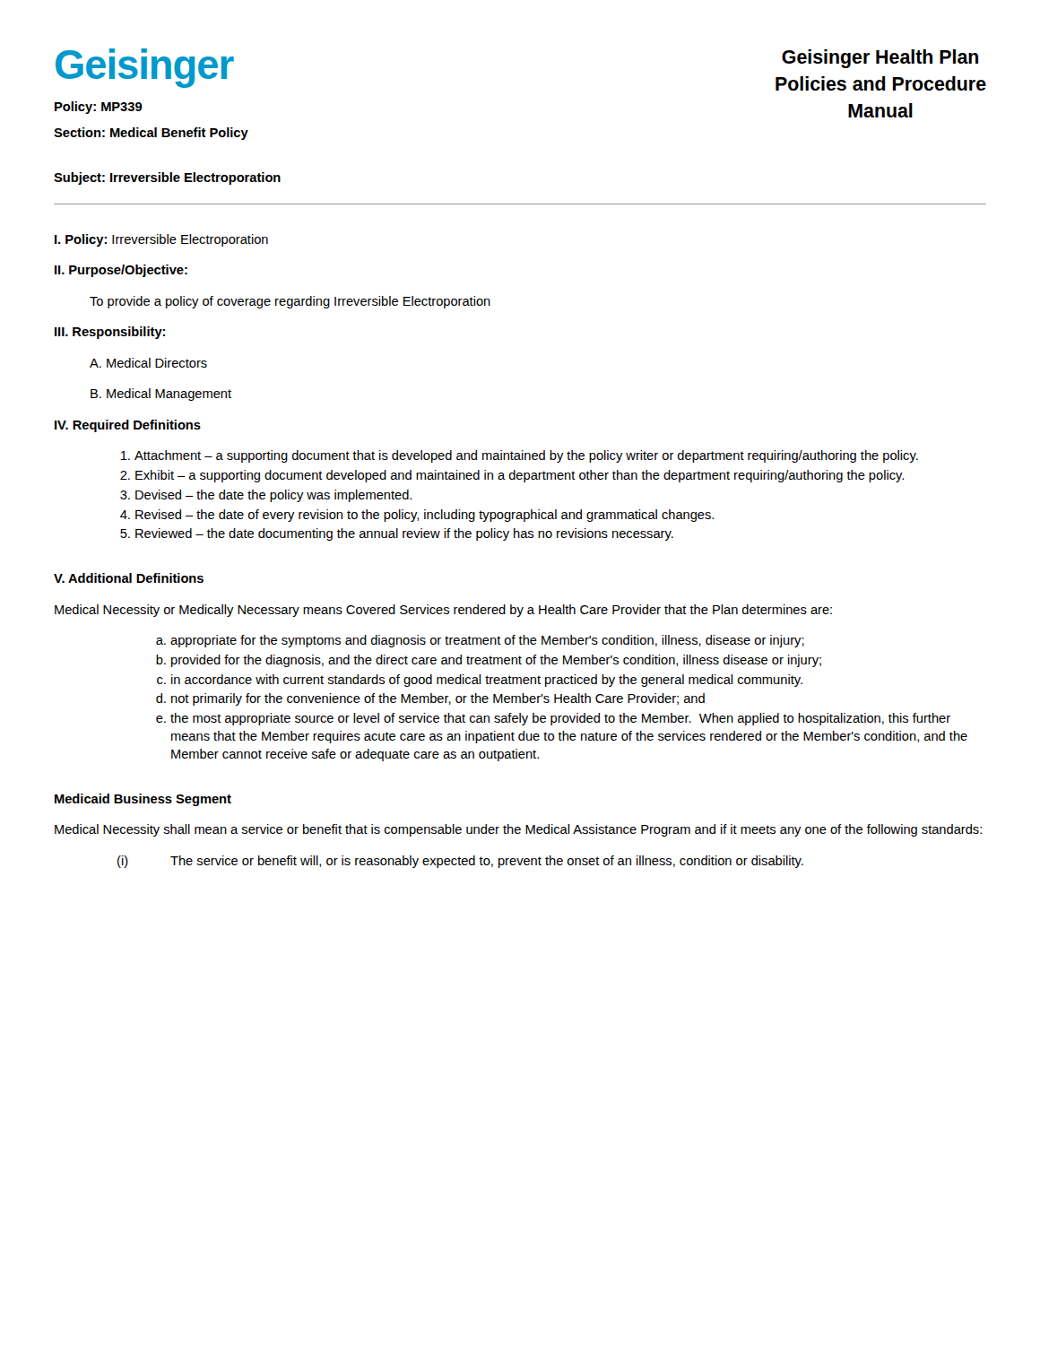Geisinger
Geisinger Health Plan
Policies and Procedure
Manual
Policy: MP339
Section: Medical Benefit Policy
Subject: Irreversible Electroporation
I. Policy: Irreversible Electroporation
II. Purpose/Objective:
To provide a policy of coverage regarding Irreversible Electroporation
III. Responsibility:
A. Medical Directors
B. Medical Management
IV. Required Definitions
Attachment – a supporting document that is developed and maintained by the policy writer or department requiring/authoring the policy.
Exhibit – a supporting document developed and maintained in a department other than the department requiring/authoring the policy.
Devised – the date the policy was implemented.
Revised – the date of every revision to the policy, including typographical and grammatical changes.
Reviewed – the date documenting the annual review if the policy has no revisions necessary.
V. Additional Definitions
Medical Necessity or Medically Necessary means Covered Services rendered by a Health Care Provider that the Plan determines are:
appropriate for the symptoms and diagnosis or treatment of the Member's condition, illness, disease or injury;
provided for the diagnosis, and the direct care and treatment of the Member's condition, illness disease or injury;
in accordance with current standards of good medical treatment practiced by the general medical community.
not primarily for the convenience of the Member, or the Member's Health Care Provider; and
the most appropriate source or level of service that can safely be provided to the Member. When applied to hospitalization, this further means that the Member requires acute care as an inpatient due to the nature of the services rendered or the Member's condition, and the Member cannot receive safe or adequate care as an outpatient.
Medicaid Business Segment
Medical Necessity shall mean a service or benefit that is compensable under the Medical Assistance Program and if it meets any one of the following standards:
(i)
The service or benefit will, or is reasonably expected to, prevent the onset of an illness, condition or disability.